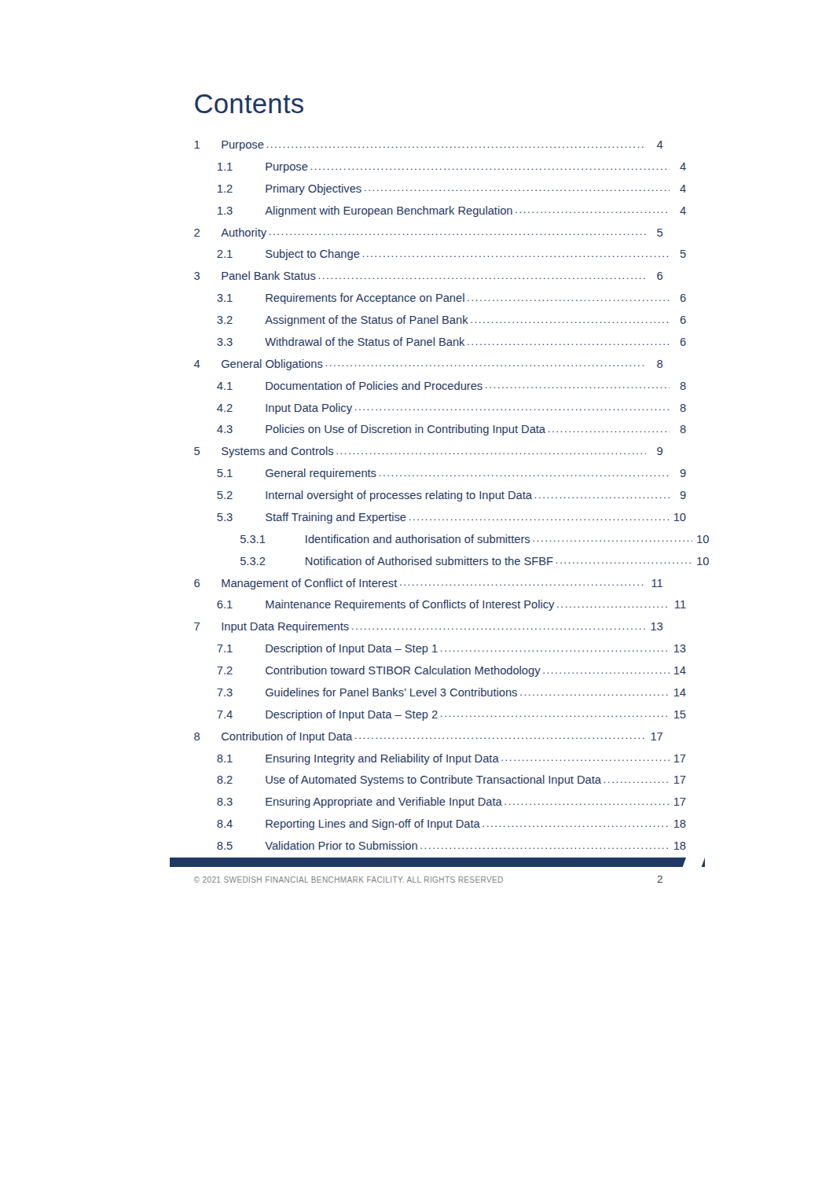Contents
1 Purpose.................................................................................................................................................. 4
1.1 Purpose......................................................................................................................................... 4
1.2 Primary Objectives....................................................................................................................... 4
1.3 Alignment with European Benchmark Regulation..................................................................... 4
2 Authority................................................................................................................................................ 5
2.1 Subject to Change......................................................................................................................... 5
3 Panel Bank Status................................................................................................................................. 6
3.1 Requirements for Acceptance on Panel................................................................................. 6
3.2 Assignment of the Status of Panel Bank................................................................................. 6
3.3 Withdrawal of the Status of Panel Bank................................................................................. 6
4 General Obligations............................................................................................................................. 8
4.1 Documentation of Policies and Procedures.......................................................................... 8
4.2 Input Data Policy........................................................................................................................... 8
4.3 Policies on Use of Discretion in Contributing Input Data................................................. 8
5 Systems and Controls.......................................................................................................................... 9
5.1 General requirements.................................................................................................................. 9
5.2 Internal oversight of processes relating to Input Data......................................................... 9
5.3 Staff Training and Expertise....................................................................................................... 10
5.3.1 Identification and authorisation of submitters......................................................... 10
5.3.2 Notification of Authorised submitters to the SFBF............................................. 10
6 Management of Conflict of Interest....................................................................................... 11
6.1 Maintenance Requirements of Conflicts of Interest Policy.............................................. 11
7 Input Data Requirements................................................................................................................. 13
7.1 Description of Input Data – Step 1............................................................................................. 13
7.2 Contribution toward STIBOR Calculation Methodology................................................. 14
7.3 Guidelines for Panel Banks’ Level 3 Contributions..................................................... 14
7.4 Description of Input Data – Step 2............................................................................................. 15
8 Contribution of Input Data............................................................................................................... 17
8.1 Ensuring Integrity and Reliability of Input Data....................................................................... 17
8.2 Use of Automated Systems to Contribute Transactional Input Data............................. 17
8.3 Ensuring Appropriate and Verifiable Input Data..................................................................... 17
8.4 Reporting Lines and Sign-off of Input Data............................................................................. 18
8.5 Validation Prior to Submission..................................................................................................... 18
© 2021 SWEDISH FINANCIAL BENCHMARK FACILITY. ALL RIGHTS RESERVED 2